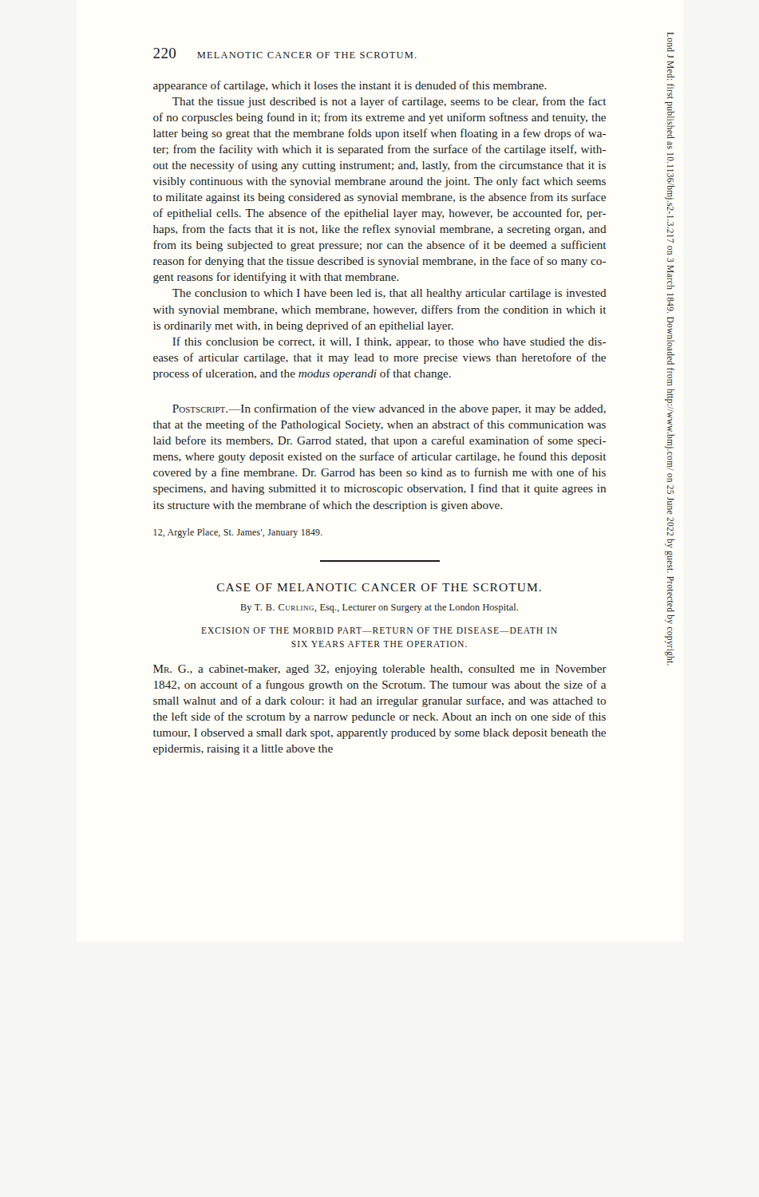Lond J Med: first published as 10.1136/bmj.s2-1.3.217 on 3 March 1849. Downloaded from http://www.bmj.com/ on 25 June 2022 by guest. Protected by copyright.
220 Melanotic Cancer of the Scrotum.
appearance of cartilage, which it loses the instant it is denuded of this membrane.
That the tissue just described is not a layer of cartilage, seems to be clear, from the fact of no corpuscles being found in it; from its extreme and yet uniform softness and tenuity, the latter being so great that the membrane folds upon itself when floating in a few drops of water; from the facility with which it is separated from the surface of the cartilage itself, without the necessity of using any cutting instrument; and, lastly, from the circumstance that it is visibly continuous with the synovial membrane around the joint. The only fact which seems to militate against its being considered as synovial membrane, is the absence from its surface of epithelial cells. The absence of the epithelial layer may, however, be accounted for, perhaps, from the facts that it is not, like the reflex synovial membrane, a secreting organ, and from its being subjected to great pressure; nor can the absence of it be deemed a sufficient reason for denying that the tissue described is synovial membrane, in the face of so many cogent reasons for identifying it with that membrane.
The conclusion to which I have been led is, that all healthy articular cartilage is invested with synovial membrane, which membrane, however, differs from the condition in which it is ordinarily met with, in being deprived of an epithelial layer.
If this conclusion be correct, it will, I think, appear, to those who have studied the diseases of articular cartilage, that it may lead to more precise views than heretofore of the process of ulceration, and the modus operandi of that change.
Postscript.—In confirmation of the view advanced in the above paper, it may be added, that at the meeting of the Pathological Society, when an abstract of this communication was laid before its members, Dr. Garrod stated, that upon a careful examination of some specimens, where gouty deposit existed on the surface of articular cartilage, he found this deposit covered by a fine membrane. Dr. Garrod has been so kind as to furnish me with one of his specimens, and having submitted it to microscopic observation, I find that it quite agrees in its structure with the membrane of which the description is given above.
12, Argyle Place, St. James', January 1849.
Case of Melanotic Cancer of the Scrotum.
By T. B. Curling, Esq., Lecturer on Surgery at the London Hospital.
Excision of the morbid part—Return of the disease—Death in
six years after the operation.
Mr. G., a cabinet-maker, aged 32, enjoying tolerable health, consulted me in November 1842, on account of a fungous growth on the Scrotum. The tumour was about the size of a small walnut and of a dark colour: it had an irregular granular surface, and was attached to the left side of the scrotum by a narrow peduncle or neck. About an inch on one side of this tumour, I observed a small dark spot, apparently produced by some black deposit beneath the epidermis, raising it a little above the